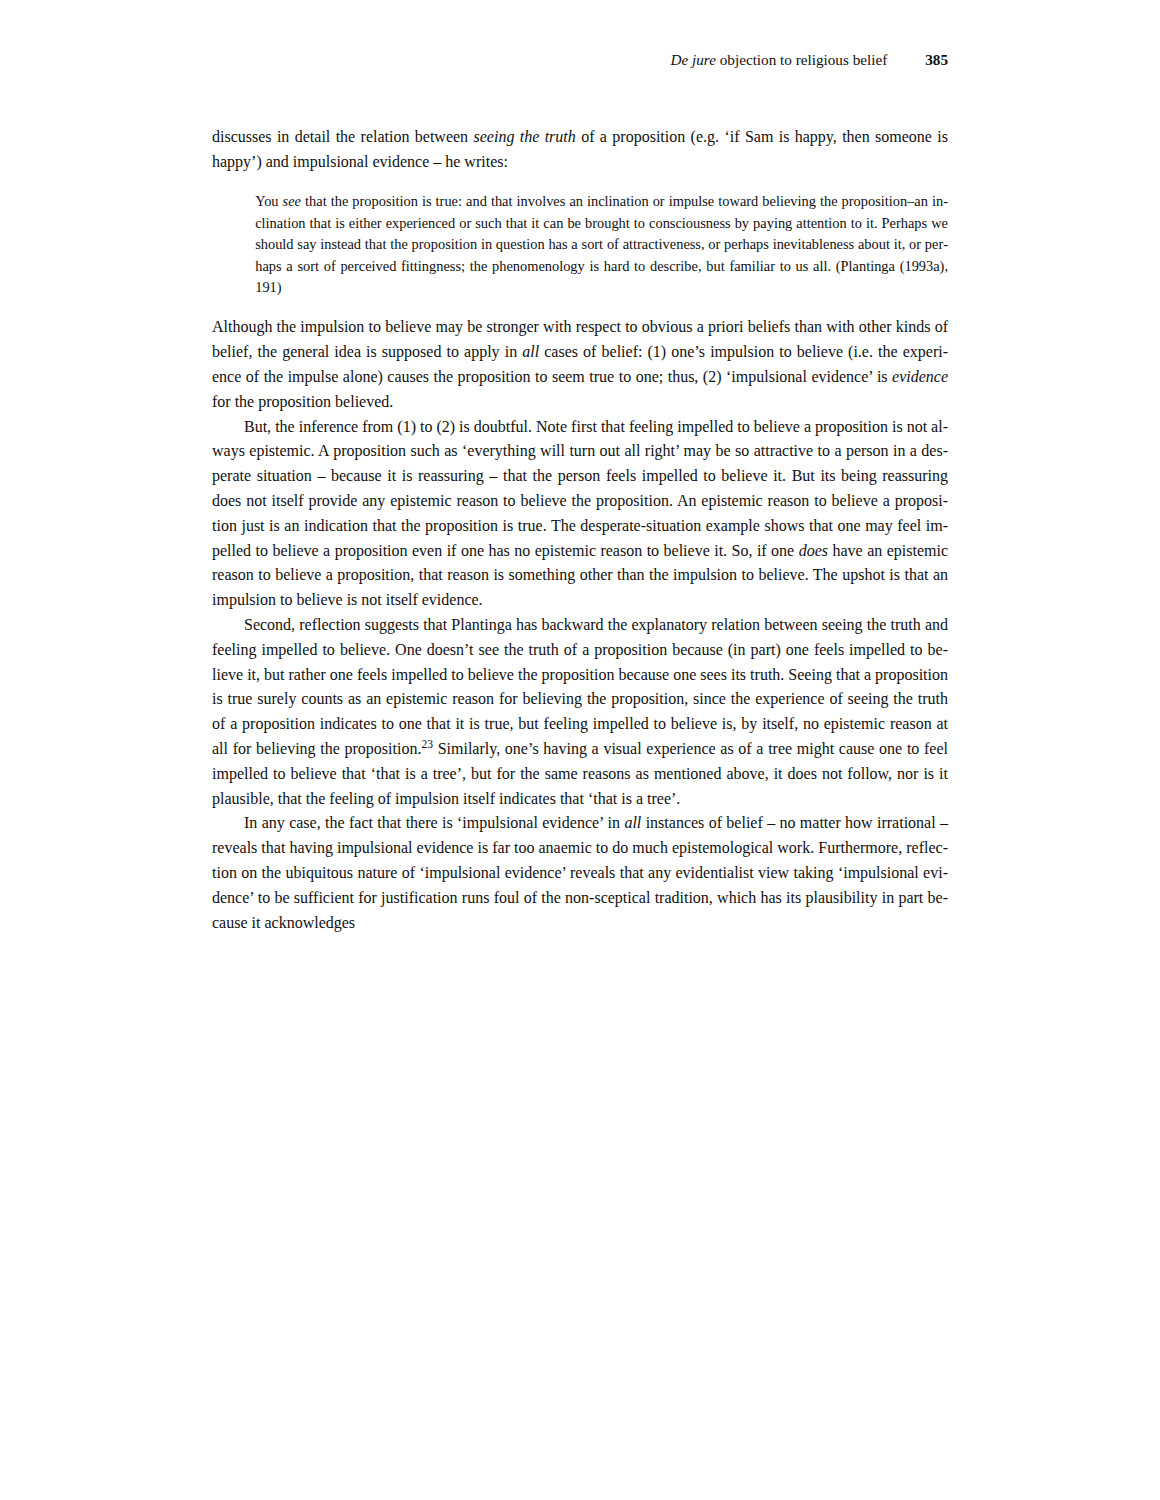De jure objection to religious belief 385
discusses in detail the relation between seeing the truth of a proposition (e.g. ‘if Sam is happy, then someone is happy’) and impulsional evidence – he writes:
You see that the proposition is true: and that involves an inclination or impulse toward believing the proposition–an inclination that is either experienced or such that it can be brought to consciousness by paying attention to it. Perhaps we should say instead that the proposition in question has a sort of attractiveness, or perhaps inevitableness about it, or perhaps a sort of perceived fittingness; the phenomenology is hard to describe, but familiar to us all. (Plantinga (1993a), 191)
Although the impulsion to believe may be stronger with respect to obvious a priori beliefs than with other kinds of belief, the general idea is supposed to apply in all cases of belief: (1) one’s impulsion to believe (i.e. the experience of the impulse alone) causes the proposition to seem true to one; thus, (2) ‘impulsional evidence’ is evidence for the proposition believed.
But, the inference from (1) to (2) is doubtful. Note first that feeling impelled to believe a proposition is not always epistemic. A proposition such as ‘everything will turn out all right’ may be so attractive to a person in a desperate situation – because it is reassuring – that the person feels impelled to believe it. But its being reassuring does not itself provide any epistemic reason to believe the proposition. An epistemic reason to believe a proposition just is an indication that the proposition is true. The desperate-situation example shows that one may feel impelled to believe a proposition even if one has no epistemic reason to believe it. So, if one does have an epistemic reason to believe a proposition, that reason is something other than the impulsion to believe. The upshot is that an impulsion to believe is not itself evidence.
Second, reflection suggests that Plantinga has backward the explanatory relation between seeing the truth and feeling impelled to believe. One doesn’t see the truth of a proposition because (in part) one feels impelled to believe it, but rather one feels impelled to believe the proposition because one sees its truth. Seeing that a proposition is true surely counts as an epistemic reason for believing the proposition, since the experience of seeing the truth of a proposition indicates to one that it is true, but feeling impelled to believe is, by itself, no epistemic reason at all for believing the proposition.23 Similarly, one’s having a visual experience as of a tree might cause one to feel impelled to believe that ‘that is a tree’, but for the same reasons as mentioned above, it does not follow, nor is it plausible, that the feeling of impulsion itself indicates that ‘that is a tree’.
In any case, the fact that there is ‘impulsional evidence’ in all instances of belief – no matter how irrational – reveals that having impulsional evidence is far too anaemic to do much epistemological work. Furthermore, reflection on the ubiquitous nature of ‘impulsional evidence’ reveals that any evidentialist view taking ‘impulsional evidence’ to be sufficient for justification runs foul of the non-sceptical tradition, which has its plausibility in part because it acknowledges